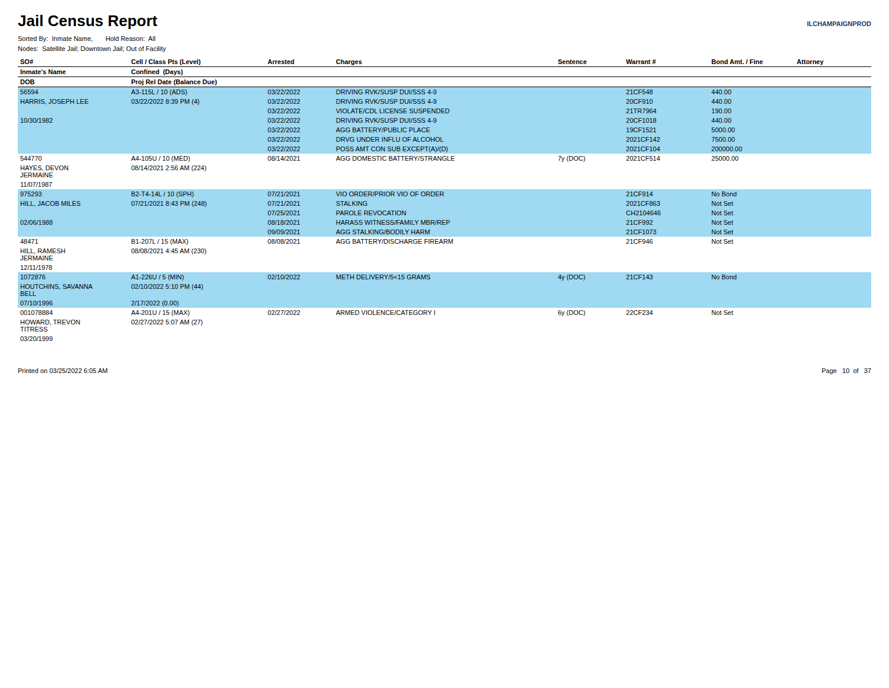Jail Census Report
ILCHAMPAIGNPROD
Sorted By: Inmate Name, Hold Reason: All
Nodes: Satellite Jail; Downtown Jail; Out of Facility
| SO# | Cell / Class Pts (Level) | Arrested | Charges | Sentence | Warrant # | Bond Amt. / Fine | Attorney |
| --- | --- | --- | --- | --- | --- | --- | --- |
| Inmate's Name | Confined (Days) | | | | | | |
| DOB | Proj Rel Date (Balance Due) | | | | | | |
| 56594 | A3-115L / 10 (ADS) | 03/22/2022 | DRIVING RVK/SUSP DUI/SSS 4-9 | | 21CF548 | 440.00 | |
| HARRIS, JOSEPH LEE | 03/22/2022 8:39 PM (4) | 03/22/2022 | DRIVING RVK/SUSP DUI/SSS 4-9 | | 20CF910 | 440.00 | |
| | | 03/22/2022 | VIOLATE/CDL LICENSE SUSPENDED | | 21TR7964 | 190.00 | |
| 10/30/1982 | | 03/22/2022 | DRIVING RVK/SUSP DUI/SSS 4-9 | | 20CF1018 | 440.00 | |
| | | 03/22/2022 | AGG BATTERY/PUBLIC PLACE | | 19CF1521 | 5000.00 | |
| | | 03/22/2022 | DRVG UNDER INFLU OF ALCOHOL | | 2021CF142 | 7500.00 | |
| | | 03/22/2022 | POSS AMT CON SUB EXCEPT(A)/(D) | | 2021CF104 | 200000.00 | |
| 544770 | A4-105U / 10 (MED) | 08/14/2021 | AGG DOMESTIC BATTERY/STRANGLE | 7y (DOC) | 2021CF514 | 25000.00 | |
| HAYES, DEVON JERMAINE | 08/14/2021 2:56 AM (224) | | | | | | |
| 11/07/1987 | | | | | | | |
| 975293 | B2-T4-14L / 10 (SPH) | 07/21/2021 | VIO ORDER/PRIOR VIO OF ORDER | | 21CF914 | No Bond | |
| HILL, JACOB MILES | 07/21/2021 8:43 PM (248) | 07/21/2021 | STALKING | | 2021CF863 | Not Set | |
| | | 07/25/2021 | PAROLE REVOCATION | | CH2104646 | Not Set | |
| 02/06/1988 | | 08/18/2021 | HARASS WITNESS/FAMILY MBR/REP | | 21CF992 | Not Set | |
| | | 09/09/2021 | AGG STALKING/BODILY HARM | | 21CF1073 | Not Set | |
| 48471 | B1-207L / 15 (MAX) | 08/08/2021 | AGG BATTERY/DISCHARGE FIREARM | | 21CF946 | Not Set | |
| HILL, RAMESH JERMAINE | 08/08/2021 4:45 AM (230) | | | | | | |
| 12/11/1978 | | | | | | | |
| 1072876 | A1-226U / 5 (MIN) | 02/10/2022 | METH DELIVERY/5<15 GRAMS | 4y (DOC) | 21CF143 | No Bond | |
| HOUTCHINS, SAVANNA BELL | 02/10/2022 5:10 PM (44) | | | | | | |
| 07/10/1996 | 2/17/2022 (0.00) | | | | | | |
| 001078884 | A4-201U / 15 (MAX) | 02/27/2022 | ARMED VIOLENCE/CATEGORY I | 6y (DOC) | 22CF234 | Not Set | |
| HOWARD, TREVON TITRESS | 02/27/2022 5:07 AM (27) | | | | | | |
| 03/20/1999 | | | | | | | |
Printed on 03/25/2022 6:05 AM
Page 10 of 37